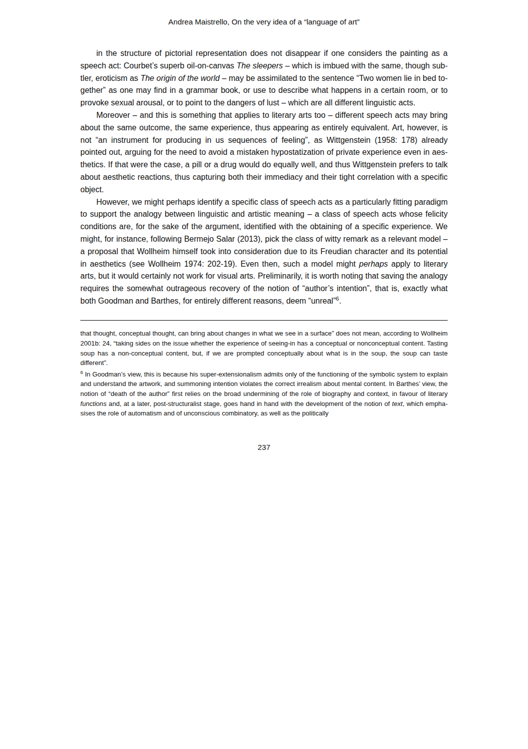Andrea Maistrello, On the very idea of a “language of art”
in the structure of pictorial representation does not disappear if one considers the painting as a speech act: Courbet’s superb oil-on-canvas The sleepers – which is imbued with the same, though subtler, eroticism as The origin of the world – may be assimilated to the sentence “Two women lie in bed together” as one may find in a grammar book, or use to describe what happens in a certain room, or to provoke sexual arousal, or to point to the dangers of lust – which are all different linguistic acts.
Moreover – and this is something that applies to literary arts too – different speech acts may bring about the same outcome, the same experience, thus appearing as entirely equivalent. Art, however, is not “an instrument for producing in us sequences of feeling”, as Wittgenstein (1958: 178) already pointed out, arguing for the need to avoid a mistaken hypostatization of private experience even in aesthetics. If that were the case, a pill or a drug would do equally well, and thus Wittgenstein prefers to talk about aesthetic reactions, thus capturing both their immediacy and their tight correlation with a specific object.
However, we might perhaps identify a specific class of speech acts as a particularly fitting paradigm to support the analogy between linguistic and artistic meaning – a class of speech acts whose felicity conditions are, for the sake of the argument, identified with the obtaining of a specific experience. We might, for instance, following Bermejo Salar (2013), pick the class of witty remark as a relevant model – a proposal that Wollheim himself took into consideration due to its Freudian character and its potential in aesthetics (see Wollheim 1974: 202-19). Even then, such a model might perhaps apply to literary arts, but it would certainly not work for visual arts. Preliminarily, it is worth noting that saving the analogy requires the somewhat outrageous recovery of the notion of “author’s intention”, that is, exactly what both Goodman and Barthes, for entirely different reasons, deem “unreal”6.
that thought, conceptual thought, can bring about changes in what we see in a surface” does not mean, according to Wollheim 2001b: 24, “taking sides on the issue whether the experience of seeing-in has a conceptual or nonconceptual content. Tasting soup has a non-conceptual content, but, if we are prompted conceptually about what is in the soup, the soup can taste different”.
6 In Goodman’s view, this is because his super-extensionalism admits only of the functioning of the symbolic system to explain and understand the artwork, and summoning intention violates the correct irrealism about mental content. In Barthes’ view, the notion of “death of the author” first relies on the broad undermining of the role of biography and context, in favour of literary functions and, at a later, post-structuralist stage, goes hand in hand with the development of the notion of text, which emphasises the role of automatism and of unconscious combinatory, as well as the politically
237